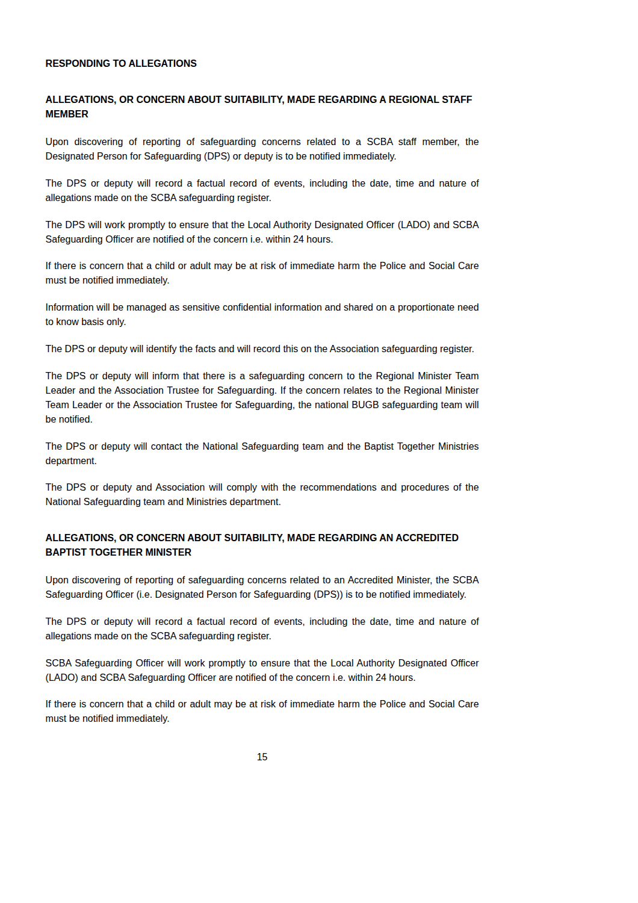RESPONDING TO ALLEGATIONS
ALLEGATIONS, OR CONCERN ABOUT SUITABILITY, MADE REGARDING A REGIONAL STAFF MEMBER
Upon discovering of reporting of safeguarding concerns related to a SCBA staff member, the Designated Person for Safeguarding (DPS) or deputy is to be notified immediately.
The DPS or deputy will record a factual record of events, including the date, time and nature of allegations made on the SCBA safeguarding register.
The DPS will work promptly to ensure that the Local Authority Designated Officer (LADO) and SCBA Safeguarding Officer are notified of the concern i.e. within 24 hours.
If there is concern that a child or adult may be at risk of immediate harm the Police and Social Care must be notified immediately.
Information will be managed as sensitive confidential information and shared on a proportionate need to know basis only.
The DPS or deputy will identify the facts and will record this on the Association safeguarding register.
The DPS or deputy will inform that there is a safeguarding concern to the Regional Minister Team Leader and the Association Trustee for Safeguarding. If the concern relates to the Regional Minister Team Leader or the Association Trustee for Safeguarding, the national BUGB safeguarding team will be notified.
The DPS or deputy will contact the National Safeguarding team and the Baptist Together Ministries department.
The DPS or deputy and Association will comply with the recommendations and procedures of the National Safeguarding team and Ministries department.
ALLEGATIONS, OR CONCERN ABOUT SUITABILITY, MADE REGARDING AN ACCREDITED BAPTIST TOGETHER MINISTER
Upon discovering of reporting of safeguarding concerns related to an Accredited Minister, the SCBA Safeguarding Officer (i.e. Designated Person for Safeguarding (DPS)) is to be notified immediately.
The DPS or deputy will record a factual record of events, including the date, time and nature of allegations made on the SCBA safeguarding register.
SCBA Safeguarding Officer will work promptly to ensure that the Local Authority Designated Officer (LADO) and SCBA Safeguarding Officer are notified of the concern i.e. within 24 hours.
If there is concern that a child or adult may be at risk of immediate harm the Police and Social Care must be notified immediately.
15